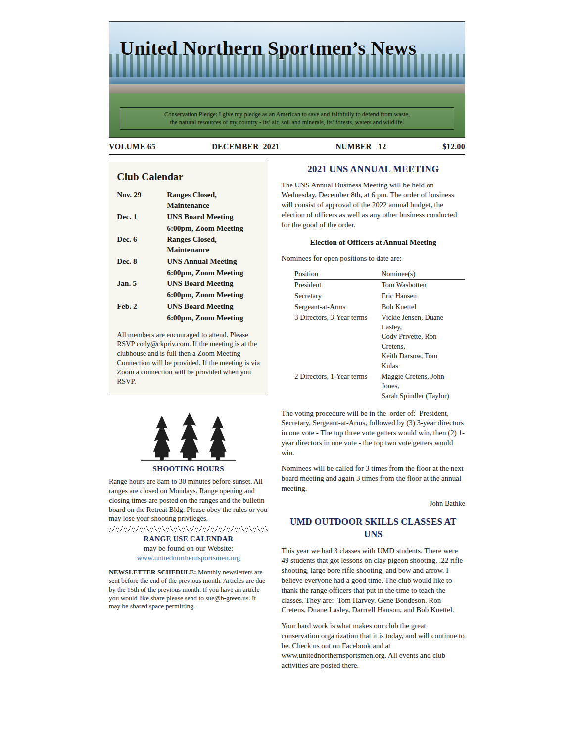United Northern Sportmen’s News
Conservation Pledge: I give my pledge as an American to save and faithfully to defend from waste,
the natural resources of my country - its’ air, soil and minerals, its’ forests, waters and wildlife.
VOLUME 65 DECEMBER 2021 NUMBER 12 $12.00
Club Calendar
| Nov. 29 | Ranges Closed, Maintenance |
| Dec. 1 | UNS Board Meeting |
| | 6:00pm, Zoom Meeting |
| Dec. 6 | Ranges Closed, Maintenance |
| Dec. 8 | UNS Annual Meeting |
| | 6:00pm, Zoom Meeting |
| Jan. 5 | UNS Board Meeting |
| | 6:00pm, Zoom Meeting |
| Feb. 2 | UNS Board Meeting |
| | 6:00pm, Zoom Meeting |
All members are encouraged to attend. Please RSVP cody@ckpriv.com. If the meeting is at the clubhouse and is full then a Zoom Meeting Connection will be provided. If the meeting is via Zoom a connection will be provided when you RSVP.
SHOOTING HOURS
Range hours are 8am to 30 minutes before sunset. All ranges are closed on Mondays. Range opening and closing times are posted on the ranges and the bulletin board on the Retreat Bldg. Please obey the rules or you may lose your shooting privileges.
RANGE USE CALENDAR
may be found on our Website:
www.unitednorthernsportsmen.org
NEWSLETTER SCHEDULE: Monthly newsletters are sent before the end of the previous month. Articles are due by the 15th of the previous month. If you have an article you would like share please send to sue@b-green.us. It may be shared space permitting.
2021 UNS ANNUAL MEETING
The UNS Annual Business Meeting will be held on Wednesday, December 8th, at 6 pm. The order of business will consist of approval of the 2022 annual budget, the election of officers as well as any other business conducted for the good of the order.
Election of Officers at Annual Meeting
Nominees for open positions to date are:
| Position | Nominee(s) |
| --- | --- |
| President | Tom Wasbotten |
| Secretary | Eric Hansen |
| Sergeant-at-Arms | Bob Kuettel |
| 3 Directors, 3-Year terms | Vickie Jensen, Duane Lasley, Cody Privette, Ron Cretens, Keith Darsow, Tom Kulas |
| 2 Directors, 1-Year terms | Maggie Cretens, John Jones, Sarah Spindler (Taylor) |
The voting procedure will be in the order of: President, Secretary, Sergeant-at-Arms, followed by (3) 3-year directors in one vote - The top three vote getters would win, then (2) 1-year directors in one vote - the top two vote getters would win.
Nominees will be called for 3 times from the floor at the next board meeting and again 3 times from the floor at the annual meeting.
John Bathke
UMD OUTDOOR SKILLS CLASSES AT UNS
This year we had 3 classes with UMD students. There were 49 students that got lessons on clay pigeon shooting, .22 rifle shooting, large bore rifle shooting, and bow and arrow. I believe everyone had a good time. The club would like to thank the range officers that put in the time to teach the classes. They are: Tom Harvey, Gene Bondeson, Ron Cretens, Duane Lasley, Darrrell Hanson, and Bob Kuettel.
Your hard work is what makes our club the great conservation organization that it is today, and will continue to be. Check us out on Facebook and at www.unitednorthernsportsmen.org. All events and club activities are posted there.